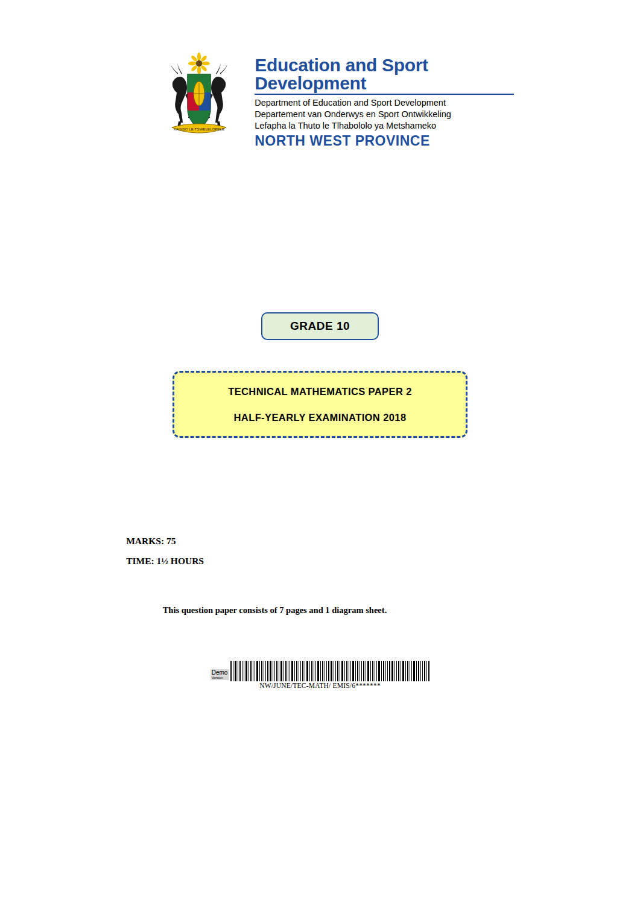KAGISO LE TSWELELOPELE
Education and Sport Development
Department of Education and Sport Development
Departement van Onderwys en Sport Ontwikkeling
Lefapha la Thuto le Tlhabololo ya Metshameko
NORTH WEST PROVINCE
GRADE 10
TECHNICAL MATHEMATICS PAPER 2
HALF-YEARLY EXAMINATION 2018
MARKS: 75
TIME: 1½ HOURS
This question paper consists of 7 pages and 1 diagram sheet.
DemoVersion
NW/JUNE/TEC-MATH/ EMIS/6*******